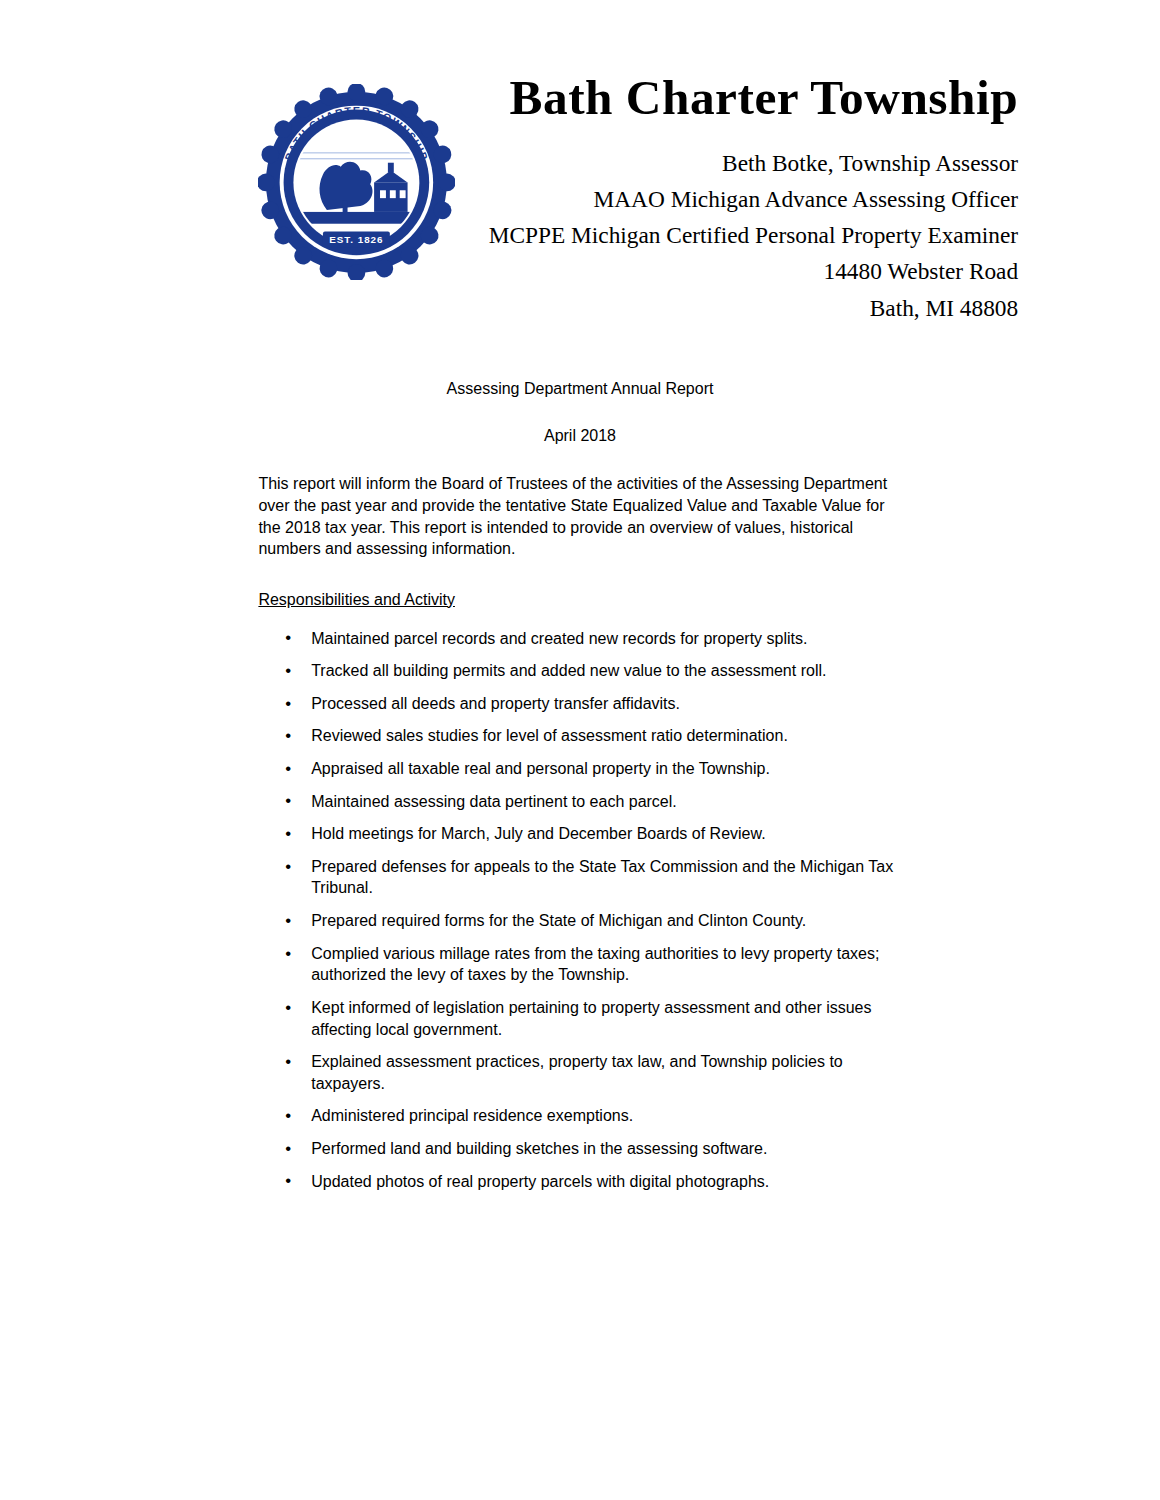BATH CHARTER TOWNSHIP EST. 1826
Bath Charter Township
Beth Botke, Township Assessor
MAAO Michigan Advance Assessing Officer
MCPPE Michigan Certified Personal Property Examiner
14480 Webster Road
Bath, MI 48808
Assessing Department Annual Report
April 2018
This report will inform the Board of Trustees of the activities of the Assessing Department over the past year and provide the tentative State Equalized Value and Taxable Value for the 2018 tax year. This report is intended to provide an overview of values, historical numbers and assessing information.
Responsibilities and Activity
Maintained parcel records and created new records for property splits.
Tracked all building permits and added new value to the assessment roll.
Processed all deeds and property transfer affidavits.
Reviewed sales studies for level of assessment ratio determination.
Appraised all taxable real and personal property in the Township.
Maintained assessing data pertinent to each parcel.
Hold meetings for March, July and December Boards of Review.
Prepared defenses for appeals to the State Tax Commission and the Michigan Tax Tribunal.
Prepared required forms for the State of Michigan and Clinton County.
Complied various millage rates from the taxing authorities to levy property taxes; authorized the levy of taxes by the Township.
Kept informed of legislation pertaining to property assessment and other issues affecting local government.
Explained assessment practices, property tax law, and Township policies to taxpayers.
Administered principal residence exemptions.
Performed land and building sketches in the assessing software.
Updated photos of real property parcels with digital photographs.